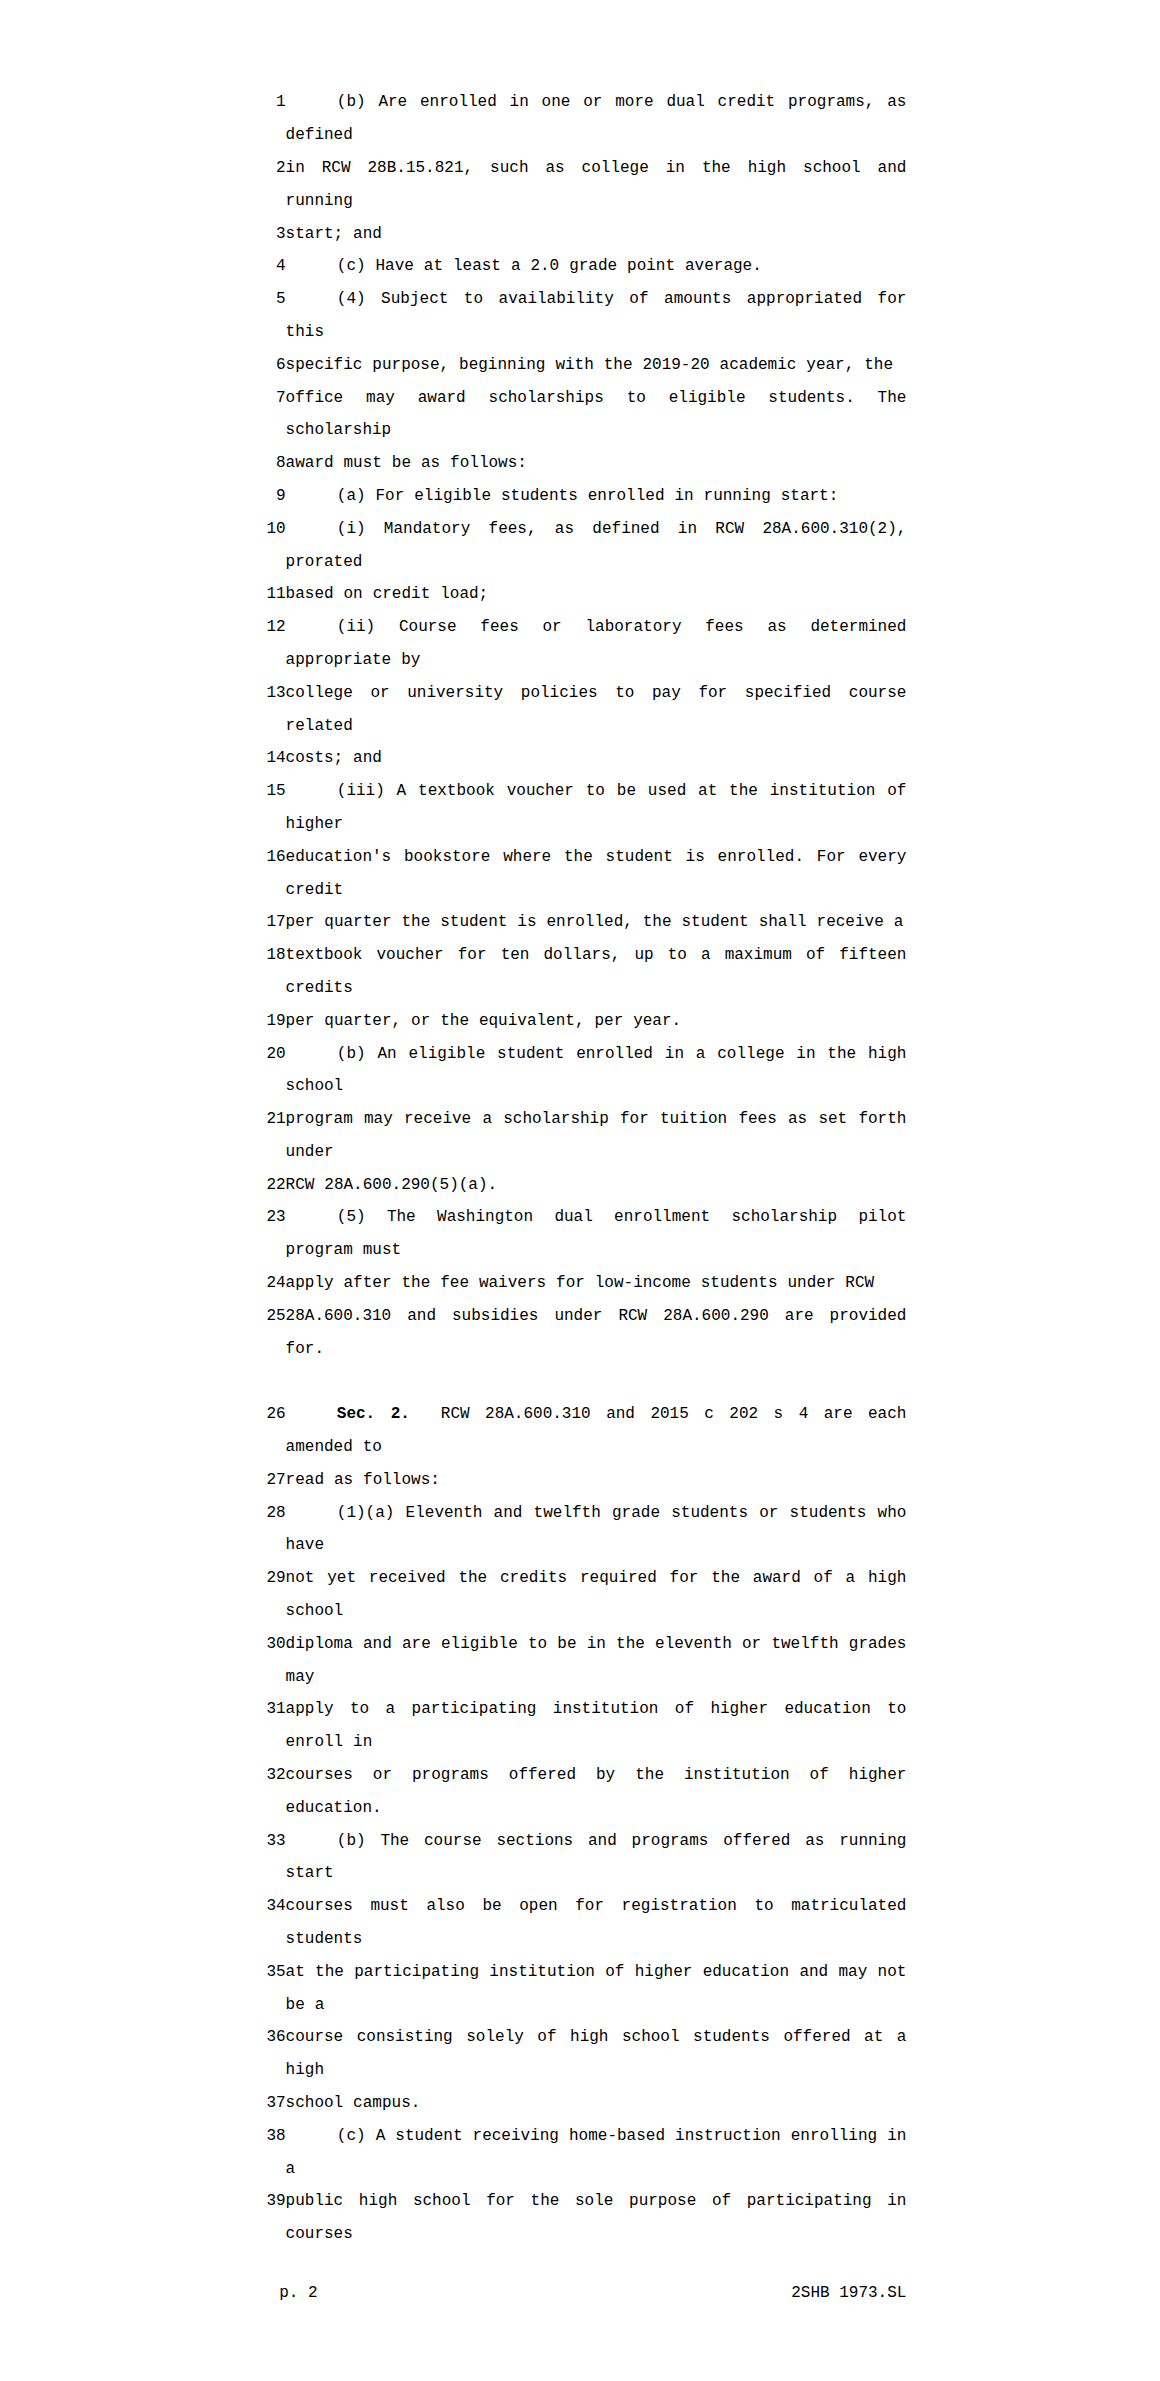| 1 | (b) Are enrolled in one or more dual credit programs, as defined |
| 2 | in RCW 28B.15.821, such as college in the high school and running |
| 3 | start; and |
| 4 | (c) Have at least a 2.0 grade point average. |
| 5 | (4) Subject to availability of amounts appropriated for this |
| 6 | specific purpose, beginning with the 2019-20 academic year, the |
| 7 | office may award scholarships to eligible students. The scholarship |
| 8 | award must be as follows: |
| 9 | (a) For eligible students enrolled in running start: |
| 10 | (i) Mandatory fees, as defined in RCW 28A.600.310(2), prorated |
| 11 | based on credit load; |
| 12 | (ii) Course fees or laboratory fees as determined appropriate by |
| 13 | college or university policies to pay for specified course related |
| 14 | costs; and |
| 15 | (iii) A textbook voucher to be used at the institution of higher |
| 16 | education's bookstore where the student is enrolled. For every credit |
| 17 | per quarter the student is enrolled, the student shall receive a |
| 18 | textbook voucher for ten dollars, up to a maximum of fifteen credits |
| 19 | per quarter, or the equivalent, per year. |
| 20 | (b) An eligible student enrolled in a college in the high school |
| 21 | program may receive a scholarship for tuition fees as set forth under |
| 22 | RCW 28A.600.290(5)(a). |
| 23 | (5) The Washington dual enrollment scholarship pilot program must |
| 24 | apply after the fee waivers for low-income students under RCW |
| 25 | 28A.600.310 and subsidies under RCW 28A.600.290 are provided for. |
| 26 | Sec. 2. RCW 28A.600.310 and 2015 c 202 s 4 are each amended to |
| 27 | read as follows: |
| 28 | (1)(a) Eleventh and twelfth grade students or students who have |
| 29 | not yet received the credits required for the award of a high school |
| 30 | diploma and are eligible to be in the eleventh or twelfth grades may |
| 31 | apply to a participating institution of higher education to enroll in |
| 32 | courses or programs offered by the institution of higher education. |
| 33 | (b) The course sections and programs offered as running start |
| 34 | courses must also be open for registration to matriculated students |
| 35 | at the participating institution of higher education and may not be a |
| 36 | course consisting solely of high school students offered at a high |
| 37 | school campus. |
| 38 | (c) A student receiving home-based instruction enrolling in a |
| 39 | public high school for the sole purpose of participating in courses |
p. 2 2SHB 1973.SL